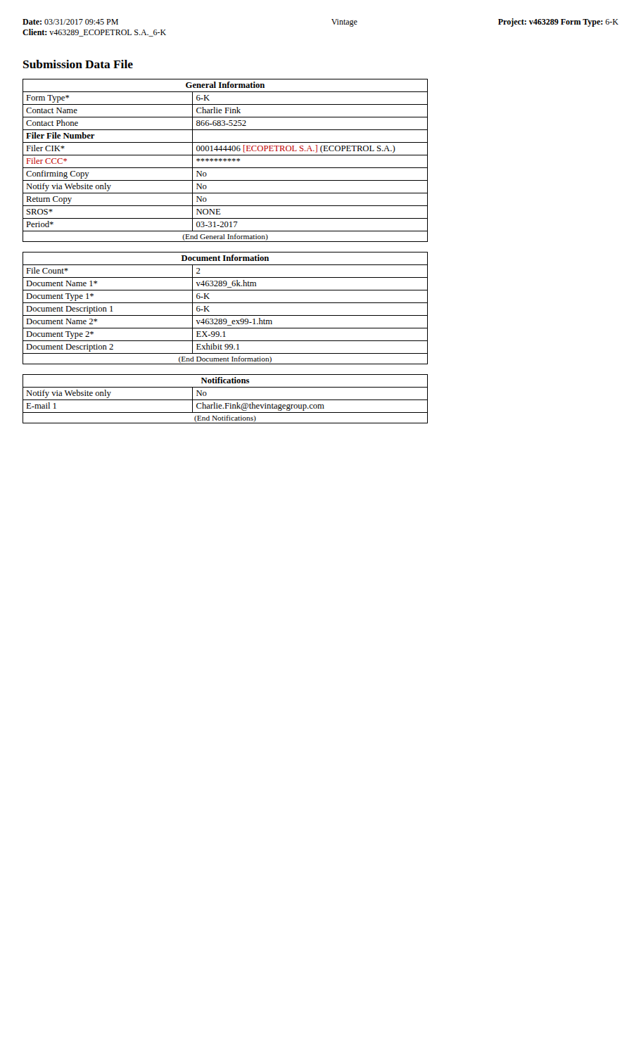| Date: 03/31/2017 09:45 PM Client: v463289_ECOPETROL S.A._6-K | Vintage | Project: v463289 Form Type: 6-K |
Submission Data File
| General Information |
| --- |
| Form Type* | 6-K |
| Contact Name | Charlie Fink |
| Contact Phone | 866-683-5252 |
| Filer File Number | |
| Filer CIK* | 0001444406 [ECOPETROL S.A.] (ECOPETROL S.A.) |
| Filer CCC* | ********** |
| Confirming Copy | No |
| Notify via Website only | No |
| Return Copy | No |
| SROS* | NONE |
| Period* | 03-31-2017 |
| (End General Information) |
| Document Information |
| --- |
| File Count* | 2 |
| Document Name 1* | v463289_6k.htm |
| Document Type 1* | 6-K |
| Document Description 1 | 6-K |
| Document Name 2* | v463289_ex99-1.htm |
| Document Type 2* | EX-99.1 |
| Document Description 2 | Exhibit 99.1 |
| (End Document Information) |
| Notifications |
| --- |
| Notify via Website only | No |
| E-mail 1 | Charlie.Fink@thevintagegroup.com |
| (End Notifications) |